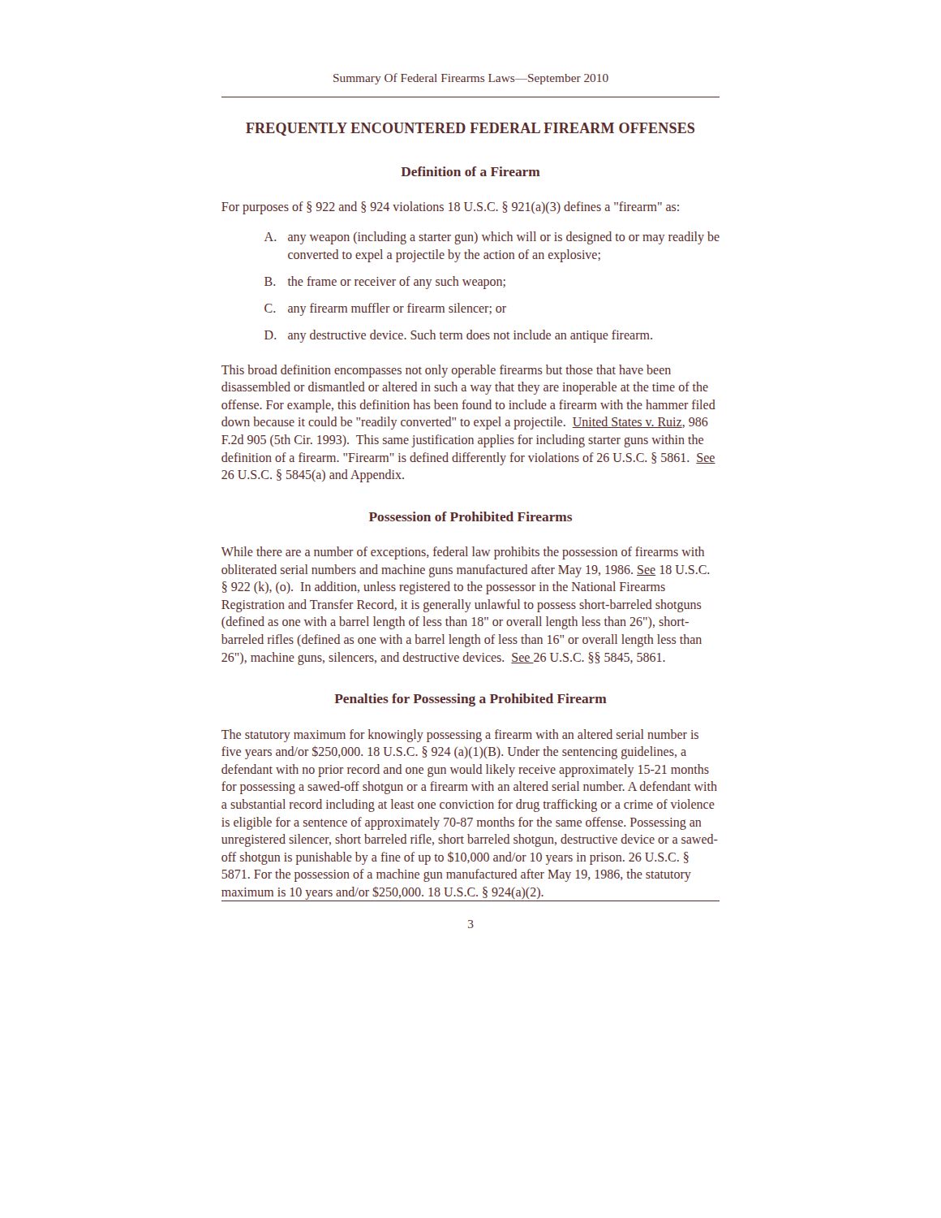Summary Of Federal Firearms Laws—September 2010
FREQUENTLY ENCOUNTERED FEDERAL FIREARM OFFENSES
Definition of a Firearm
For purposes of § 922 and § 924 violations 18 U.S.C. § 921(a)(3) defines a "firearm" as:
A. any weapon (including a starter gun) which will or is designed to or may readily be converted to expel a projectile by the action of an explosive;
B. the frame or receiver of any such weapon;
C. any firearm muffler or firearm silencer; or
D. any destructive device. Such term does not include an antique firearm.
This broad definition encompasses not only operable firearms but those that have been disassembled or dismantled or altered in such a way that they are inoperable at the time of the offense. For example, this definition has been found to include a firearm with the hammer filed down because it could be "readily converted" to expel a projectile. United States v. Ruiz, 986 F.2d 905 (5th Cir. 1993). This same justification applies for including starter guns within the definition of a firearm. "Firearm" is defined differently for violations of 26 U.S.C. § 5861. See 26 U.S.C. § 5845(a) and Appendix.
Possession of Prohibited Firearms
While there are a number of exceptions, federal law prohibits the possession of firearms with obliterated serial numbers and machine guns manufactured after May 19, 1986. See 18 U.S.C. § 922 (k), (o). In addition, unless registered to the possessor in the National Firearms Registration and Transfer Record, it is generally unlawful to possess short-barreled shotguns (defined as one with a barrel length of less than 18" or overall length less than 26"), short-barreled rifles (defined as one with a barrel length of less than 16" or overall length less than 26"), machine guns, silencers, and destructive devices. See 26 U.S.C. §§ 5845, 5861.
Penalties for Possessing a Prohibited Firearm
The statutory maximum for knowingly possessing a firearm with an altered serial number is five years and/or $250,000. 18 U.S.C. § 924 (a)(1)(B). Under the sentencing guidelines, a defendant with no prior record and one gun would likely receive approximately 15-21 months for possessing a sawed-off shotgun or a firearm with an altered serial number. A defendant with a substantial record including at least one conviction for drug trafficking or a crime of violence is eligible for a sentence of approximately 70-87 months for the same offense. Possessing an unregistered silencer, short barreled rifle, short barreled shotgun, destructive device or a sawed-off shotgun is punishable by a fine of up to $10,000 and/or 10 years in prison. 26 U.S.C. § 5871. For the possession of a machine gun manufactured after May 19, 1986, the statutory maximum is 10 years and/or $250,000. 18 U.S.C. § 924(a)(2).
3